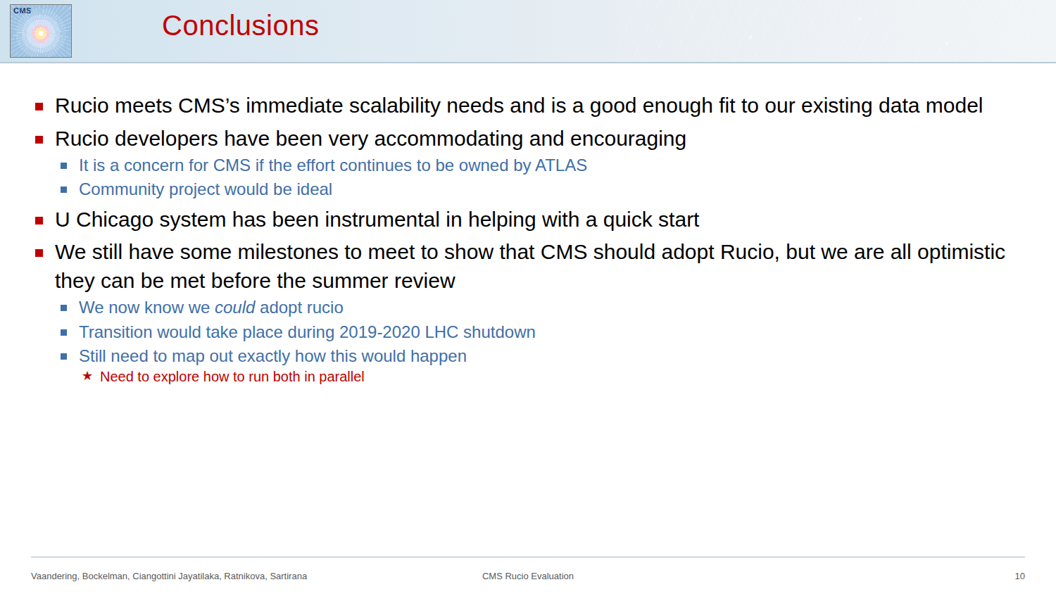Conclusions
Rucio meets CMS’s immediate scalability needs and is a good enough fit to our existing data model
Rucio developers have been very accommodating and encouraging
It is a concern for CMS if the effort continues to be owned by ATLAS
Community project would be ideal
U Chicago system has been instrumental in helping with a quick start
We still have some milestones to meet to show that CMS should adopt Rucio, but we are all optimistic they can be met before the summer review
We now know we could adopt rucio
Transition would take place during 2019-2020 LHC shutdown
Still need to map out exactly how this would happen
Need to explore how to run both in parallel
Vaandering, Bockelman, Ciangottini Jayatilaka, Ratnikova, Sartirana CMS Rucio Evaluation 10